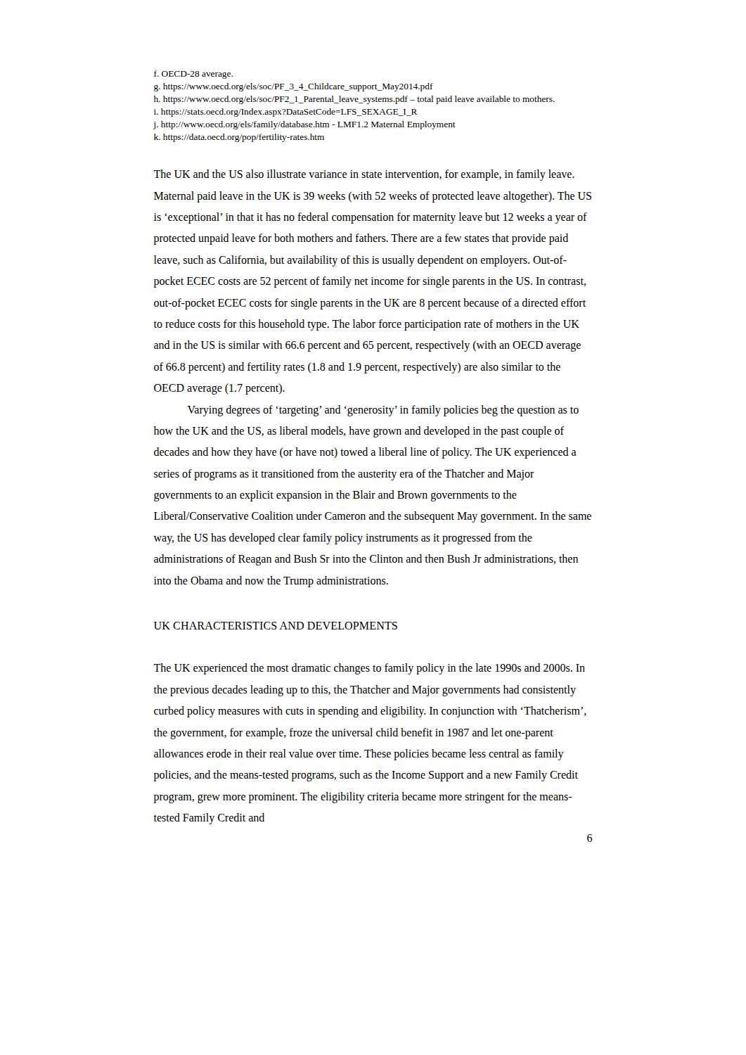f. OECD-28 average.
g. https://www.oecd.org/els/soc/PF_3_4_Childcare_support_May2014.pdf
h. https://www.oecd.org/els/soc/PF2_1_Parental_leave_systems.pdf – total paid leave available to mothers.
i. https://stats.oecd.org/Index.aspx?DataSetCode=LFS_SEXAGE_I_R
j. http://www.oecd.org/els/family/database.htm - LMF1.2 Maternal Employment
k. https://data.oecd.org/pop/fertility-rates.htm
The UK and the US also illustrate variance in state intervention, for example, in family leave. Maternal paid leave in the UK is 39 weeks (with 52 weeks of protected leave altogether). The US is ‘exceptional’ in that it has no federal compensation for maternity leave but 12 weeks a year of protected unpaid leave for both mothers and fathers. There are a few states that provide paid leave, such as California, but availability of this is usually dependent on employers. Out-of-pocket ECEC costs are 52 percent of family net income for single parents in the US. In contrast, out-of-pocket ECEC costs for single parents in the UK are 8 percent because of a directed effort to reduce costs for this household type. The labor force participation rate of mothers in the UK and in the US is similar with 66.6 percent and 65 percent, respectively (with an OECD average of 66.8 percent) and fertility rates (1.8 and 1.9 percent, respectively) are also similar to the OECD average (1.7 percent).
Varying degrees of ‘targeting’ and ‘generosity’ in family policies beg the question as to how the UK and the US, as liberal models, have grown and developed in the past couple of decades and how they have (or have not) towed a liberal line of policy. The UK experienced a series of programs as it transitioned from the austerity era of the Thatcher and Major governments to an explicit expansion in the Blair and Brown governments to the Liberal/Conservative Coalition under Cameron and the subsequent May government. In the same way, the US has developed clear family policy instruments as it progressed from the administrations of Reagan and Bush Sr into the Clinton and then Bush Jr administrations, then into the Obama and now the Trump administrations.
UK CHARACTERISTICS AND DEVELOPMENTS
The UK experienced the most dramatic changes to family policy in the late 1990s and 2000s. In the previous decades leading up to this, the Thatcher and Major governments had consistently curbed policy measures with cuts in spending and eligibility. In conjunction with ‘Thatcherism’, the government, for example, froze the universal child benefit in 1987 and let one-parent allowances erode in their real value over time. These policies became less central as family policies, and the means-tested programs, such as the Income Support and a new Family Credit program, grew more prominent. The eligibility criteria became more stringent for the means-tested Family Credit and
6